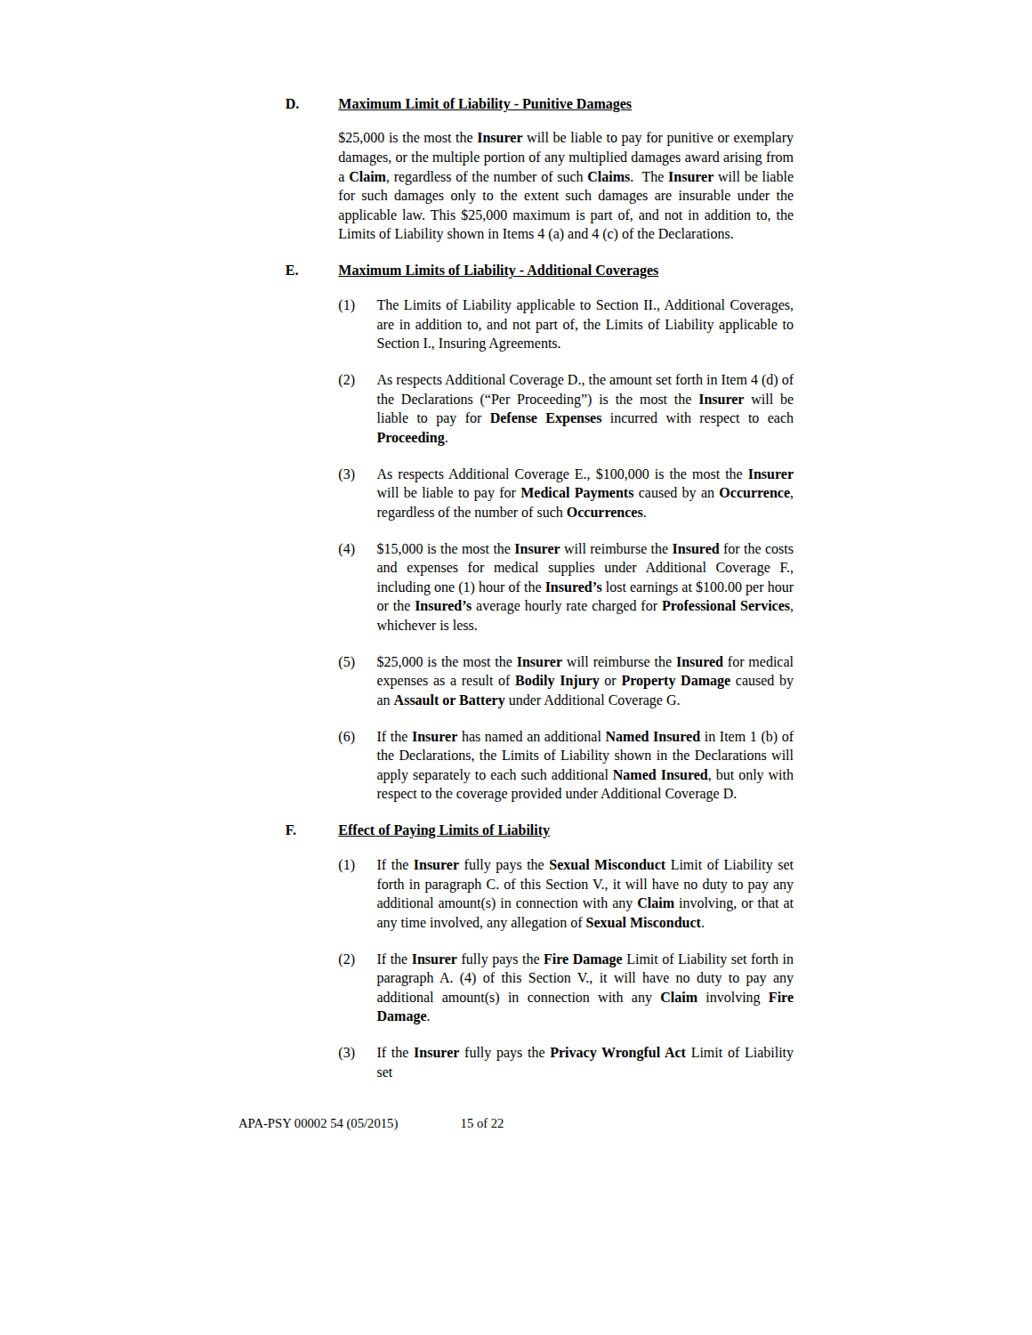D.
Maximum Limit of Liability - Punitive Damages
$25,000 is the most the Insurer will be liable to pay for punitive or exemplary damages, or the multiple portion of any multiplied damages award arising from a Claim, regardless of the number of such Claims. The Insurer will be liable for such damages only to the extent such damages are insurable under the applicable law. This $25,000 maximum is part of, and not in addition to, the Limits of Liability shown in Items 4 (a) and 4 (c) of the Declarations.
E.
Maximum Limits of Liability - Additional Coverages
(1)
The Limits of Liability applicable to Section II., Additional Coverages, are in addition to, and not part of, the Limits of Liability applicable to Section I., Insuring Agreements.
(2)
As respects Additional Coverage D., the amount set forth in Item 4 (d) of the Declarations (“Per Proceeding”) is the most the Insurer will be liable to pay for Defense Expenses incurred with respect to each Proceeding.
(3)
As respects Additional Coverage E., $100,000 is the most the Insurer will be liable to pay for Medical Payments caused by an Occurrence, regardless of the number of such Occurrences.
(4)
$15,000 is the most the Insurer will reimburse the Insured for the costs and expenses for medical supplies under Additional Coverage F., including one (1) hour of the Insured’s lost earnings at $100.00 per hour or the Insured’s average hourly rate charged for Professional Services, whichever is less.
(5)
$25,000 is the most the Insurer will reimburse the Insured for medical expenses as a result of Bodily Injury or Property Damage caused by an Assault or Battery under Additional Coverage G.
(6)
If the Insurer has named an additional Named Insured in Item 1 (b) of the Declarations, the Limits of Liability shown in the Declarations will apply separately to each such additional Named Insured, but only with respect to the coverage provided under Additional Coverage D.
F.
Effect of Paying Limits of Liability
(1)
If the Insurer fully pays the Sexual Misconduct Limit of Liability set forth in paragraph C. of this Section V., it will have no duty to pay any additional amount(s) in connection with any Claim involving, or that at any time involved, any allegation of Sexual Misconduct.
(2)
If the Insurer fully pays the Fire Damage Limit of Liability set forth in paragraph A. (4) of this Section V., it will have no duty to pay any additional amount(s) in connection with any Claim involving Fire Damage.
(3)
If the Insurer fully pays the Privacy Wrongful Act Limit of Liability set
APA-PSY 00002 54 (05/2015)
15 of 22